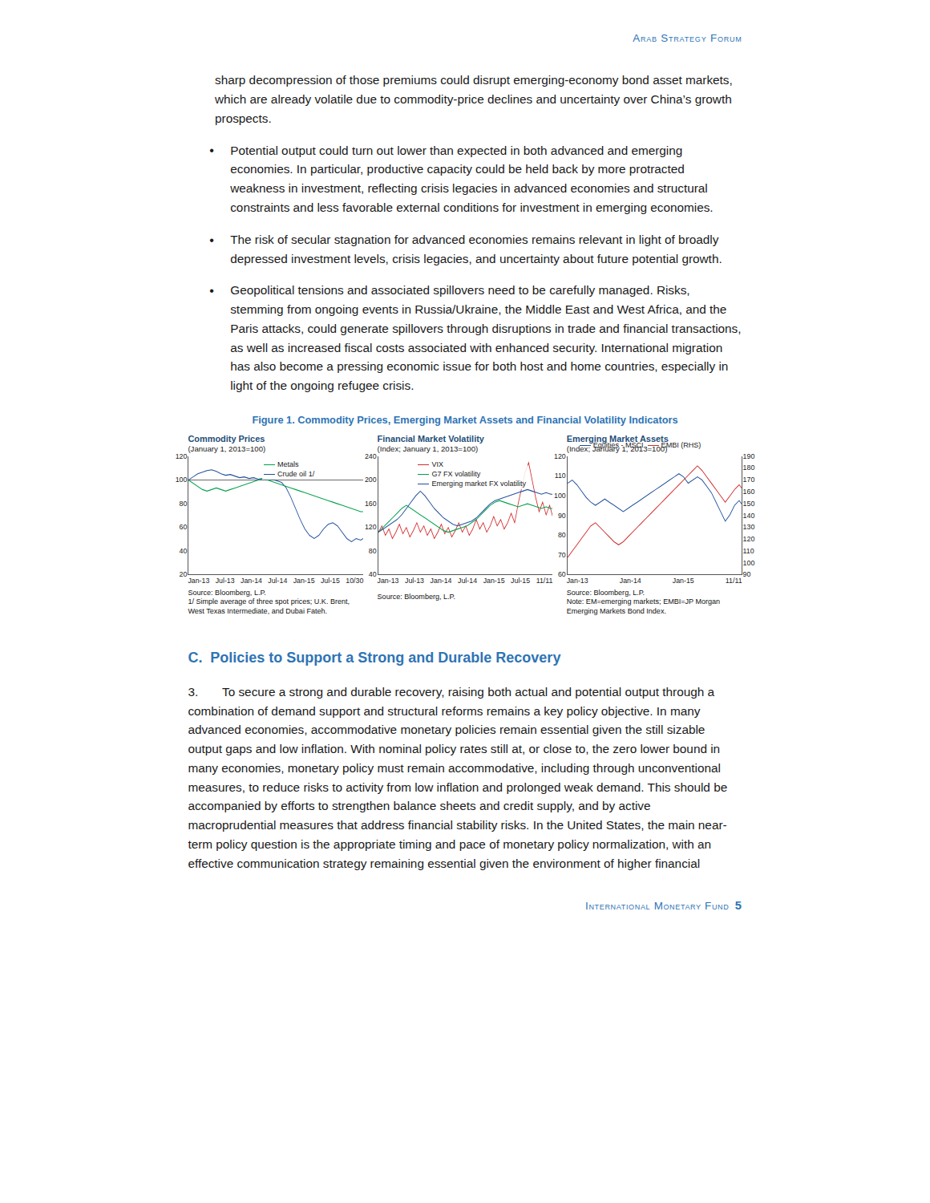Arab Strategy Forum
sharp decompression of those premiums could disrupt emerging-economy bond asset markets, which are already volatile due to commodity-price declines and uncertainty over China’s growth prospects.
Potential output could turn out lower than expected in both advanced and emerging economies. In particular, productive capacity could be held back by more protracted weakness in investment, reflecting crisis legacies in advanced economies and structural constraints and less favorable external conditions for investment in emerging economies.
The risk of secular stagnation for advanced economies remains relevant in light of broadly depressed investment levels, crisis legacies, and uncertainty about future potential growth.
Geopolitical tensions and associated spillovers need to be carefully managed. Risks, stemming from ongoing events in Russia/Ukraine, the Middle East and West Africa, and the Paris attacks, could generate spillovers through disruptions in trade and financial transactions, as well as increased fiscal costs associated with enhanced security. International migration has also become a pressing economic issue for both host and home countries, especially in light of the ongoing refugee crisis.
Figure 1. Commodity Prices, Emerging Market Assets and Financial Volatility Indicators
Commodity Prices
(January 1, 2013=100)
120 100 80 60 40 20
Metals
Crude oil 1/
Jan-13 Jul-13 Jan-14 Jul-14 Jan-15 Jul-1510/30
Source: Bloomberg, L.P.
1/ Simple average of three spot prices; U.K. Brent, West Texas Intermediate, and Dubai Fateh.
Financial Market Volatility
(Index; January 1, 2013=100)
240 200 160 120 80 40
VIX
G7 FX volatility
Emerging market FX volatility
Jan-13 Jul-13 Jan-14 Jul-14 Jan-15 Jul-1511/11
Source: Bloomberg, L.P.
Emerging Market Assets
(Index; January 1, 2013=100)
120 110 100 90 80 70 60 190 180 170 160 150 140 130 120 110 100 90
Equities - MSCI EMBI (RHS)
Jan-13 Jan-14 Jan-1511/11
Source: Bloomberg, L.P.
Note: EM=emerging markets; EMBI=JP Morgan Emerging Markets Bond Index.
C. Policies to Support a Strong and Durable Recovery
3. To secure a strong and durable recovery, raising both actual and potential output through a combination of demand support and structural reforms remains a key policy objective. In many advanced economies, accommodative monetary policies remain essential given the still sizable output gaps and low inflation. With nominal policy rates still at, or close to, the zero lower bound in many economies, monetary policy must remain accommodative, including through unconventional measures, to reduce risks to activity from low inflation and prolonged weak demand. This should be accompanied by efforts to strengthen balance sheets and credit supply, and by active macroprudential measures that address financial stability risks. In the United States, the main near-term policy question is the appropriate timing and pace of monetary policy normalization, with an effective communication strategy remaining essential given the environment of higher financial
International Monetary Fund5